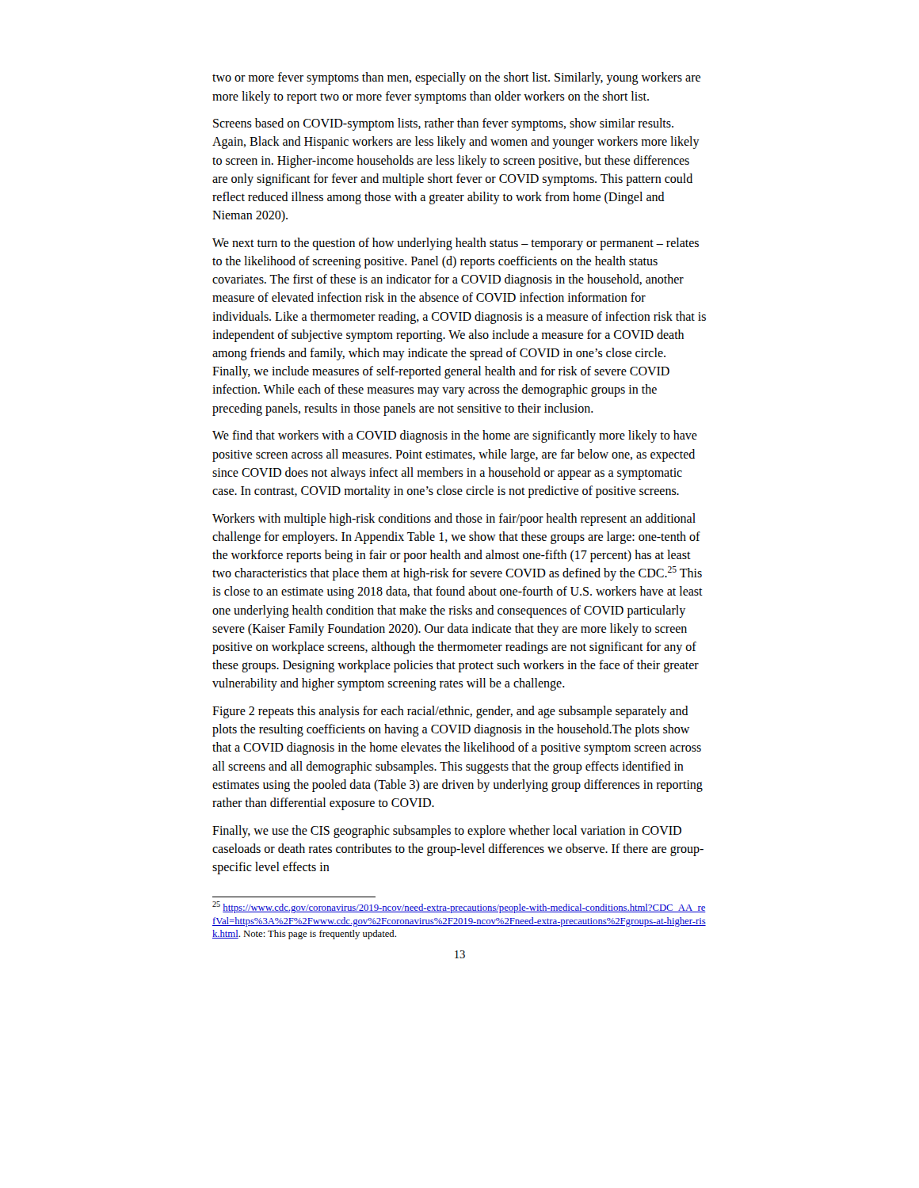two or more fever symptoms than men, especially on the short list. Similarly, young workers are more likely to report two or more fever symptoms than older workers on the short list.
Screens based on COVID-symptom lists, rather than fever symptoms, show similar results. Again, Black and Hispanic workers are less likely and women and younger workers more likely to screen in. Higher-income households are less likely to screen positive, but these differences are only significant for fever and multiple short fever or COVID symptoms. This pattern could reflect reduced illness among those with a greater ability to work from home (Dingel and Nieman 2020).
We next turn to the question of how underlying health status – temporary or permanent – relates to the likelihood of screening positive. Panel (d) reports coefficients on the health status covariates. The first of these is an indicator for a COVID diagnosis in the household, another measure of elevated infection risk in the absence of COVID infection information for individuals. Like a thermometer reading, a COVID diagnosis is a measure of infection risk that is independent of subjective symptom reporting. We also include a measure for a COVID death among friends and family, which may indicate the spread of COVID in one’s close circle. Finally, we include measures of self-reported general health and for risk of severe COVID infection. While each of these measures may vary across the demographic groups in the preceding panels, results in those panels are not sensitive to their inclusion.
We find that workers with a COVID diagnosis in the home are significantly more likely to have positive screen across all measures. Point estimates, while large, are far below one, as expected since COVID does not always infect all members in a household or appear as a symptomatic case. In contrast, COVID mortality in one’s close circle is not predictive of positive screens.
Workers with multiple high-risk conditions and those in fair/poor health represent an additional challenge for employers. In Appendix Table 1, we show that these groups are large: one-tenth of the workforce reports being in fair or poor health and almost one-fifth (17 percent) has at least two characteristics that place them at high-risk for severe COVID as defined by the CDC.25 This is close to an estimate using 2018 data, that found about one-fourth of U.S. workers have at least one underlying health condition that make the risks and consequences of COVID particularly severe (Kaiser Family Foundation 2020). Our data indicate that they are more likely to screen positive on workplace screens, although the thermometer readings are not significant for any of these groups. Designing workplace policies that protect such workers in the face of their greater vulnerability and higher symptom screening rates will be a challenge.
Figure 2 repeats this analysis for each racial/ethnic, gender, and age subsample separately and plots the resulting coefficients on having a COVID diagnosis in the household.The plots show that a COVID diagnosis in the home elevates the likelihood of a positive symptom screen across all screens and all demographic subsamples. This suggests that the group effects identified in estimates using the pooled data (Table 3) are driven by underlying group differences in reporting rather than differential exposure to COVID.
Finally, we use the CIS geographic subsamples to explore whether local variation in COVID caseloads or death rates contributes to the group-level differences we observe. If there are group-specific level effects in
25 https://www.cdc.gov/coronavirus/2019-ncov/need-extra-precautions/people-with-medical-conditions.html?CDC_AA_refVal=https%3A%2F%2Fwww.cdc.gov%2Fcoronavirus%2F2019-ncov%2Fneed-extra-precautions%2Fgroups-at-higher-risk.html. Note: This page is frequently updated.
13